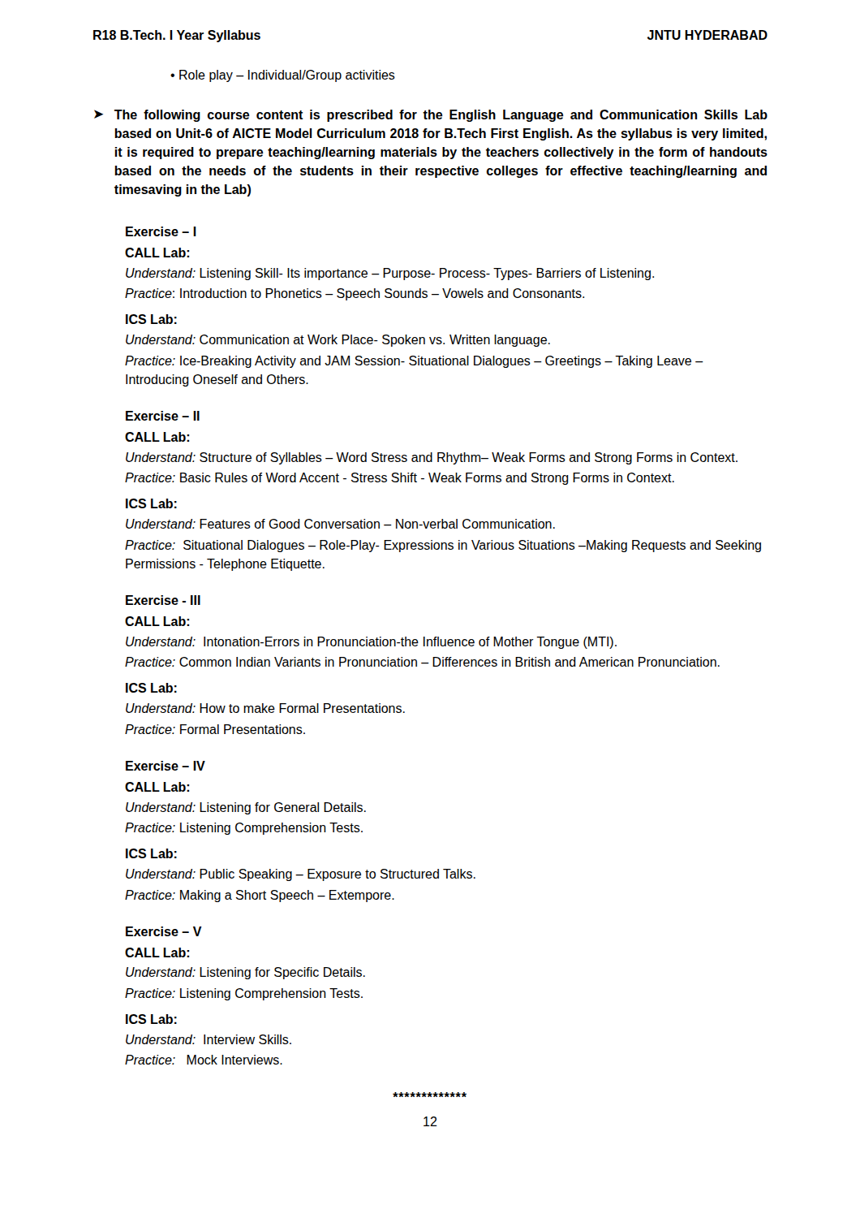R18 B.Tech. I Year Syllabus JNTU HYDERABAD
• Role play – Individual/Group activities
➤
The following course content is prescribed for the English Language and Communication Skills Lab based on Unit-6 of AICTE Model Curriculum 2018 for B.Tech First English. As the syllabus is very limited, it is required to prepare teaching/learning materials by the teachers collectively in the form of handouts based on the needs of the students in their respective colleges for effective teaching/learning and timesaving in the Lab)
Exercise – I
CALL Lab:
Understand: Listening Skill- Its importance – Purpose- Process- Types- Barriers of Listening.
Practice: Introduction to Phonetics – Speech Sounds – Vowels and Consonants.
ICS Lab:
Understand: Communication at Work Place- Spoken vs. Written language.
Practice: Ice-Breaking Activity and JAM Session- Situational Dialogues – Greetings – Taking Leave – Introducing Oneself and Others.
Exercise – II
CALL Lab:
Understand: Structure of Syllables – Word Stress and Rhythm– Weak Forms and Strong Forms in Context.
Practice: Basic Rules of Word Accent - Stress Shift - Weak Forms and Strong Forms in Context.
ICS Lab:
Understand: Features of Good Conversation – Non-verbal Communication.
Practice: Situational Dialogues – Role-Play- Expressions in Various Situations –Making Requests and Seeking Permissions - Telephone Etiquette.
Exercise - III
CALL Lab:
Understand: Intonation-Errors in Pronunciation-the Influence of Mother Tongue (MTI).
Practice: Common Indian Variants in Pronunciation – Differences in British and American Pronunciation.
ICS Lab:
Understand: How to make Formal Presentations.
Practice: Formal Presentations.
Exercise – IV
CALL Lab:
Understand: Listening for General Details.
Practice: Listening Comprehension Tests.
ICS Lab:
Understand: Public Speaking – Exposure to Structured Talks.
Practice: Making a Short Speech – Extempore.
Exercise – V
CALL Lab:
Understand: Listening for Specific Details.
Practice: Listening Comprehension Tests.
ICS Lab:
Understand: Interview Skills.
Practice: Mock Interviews.
*************
12